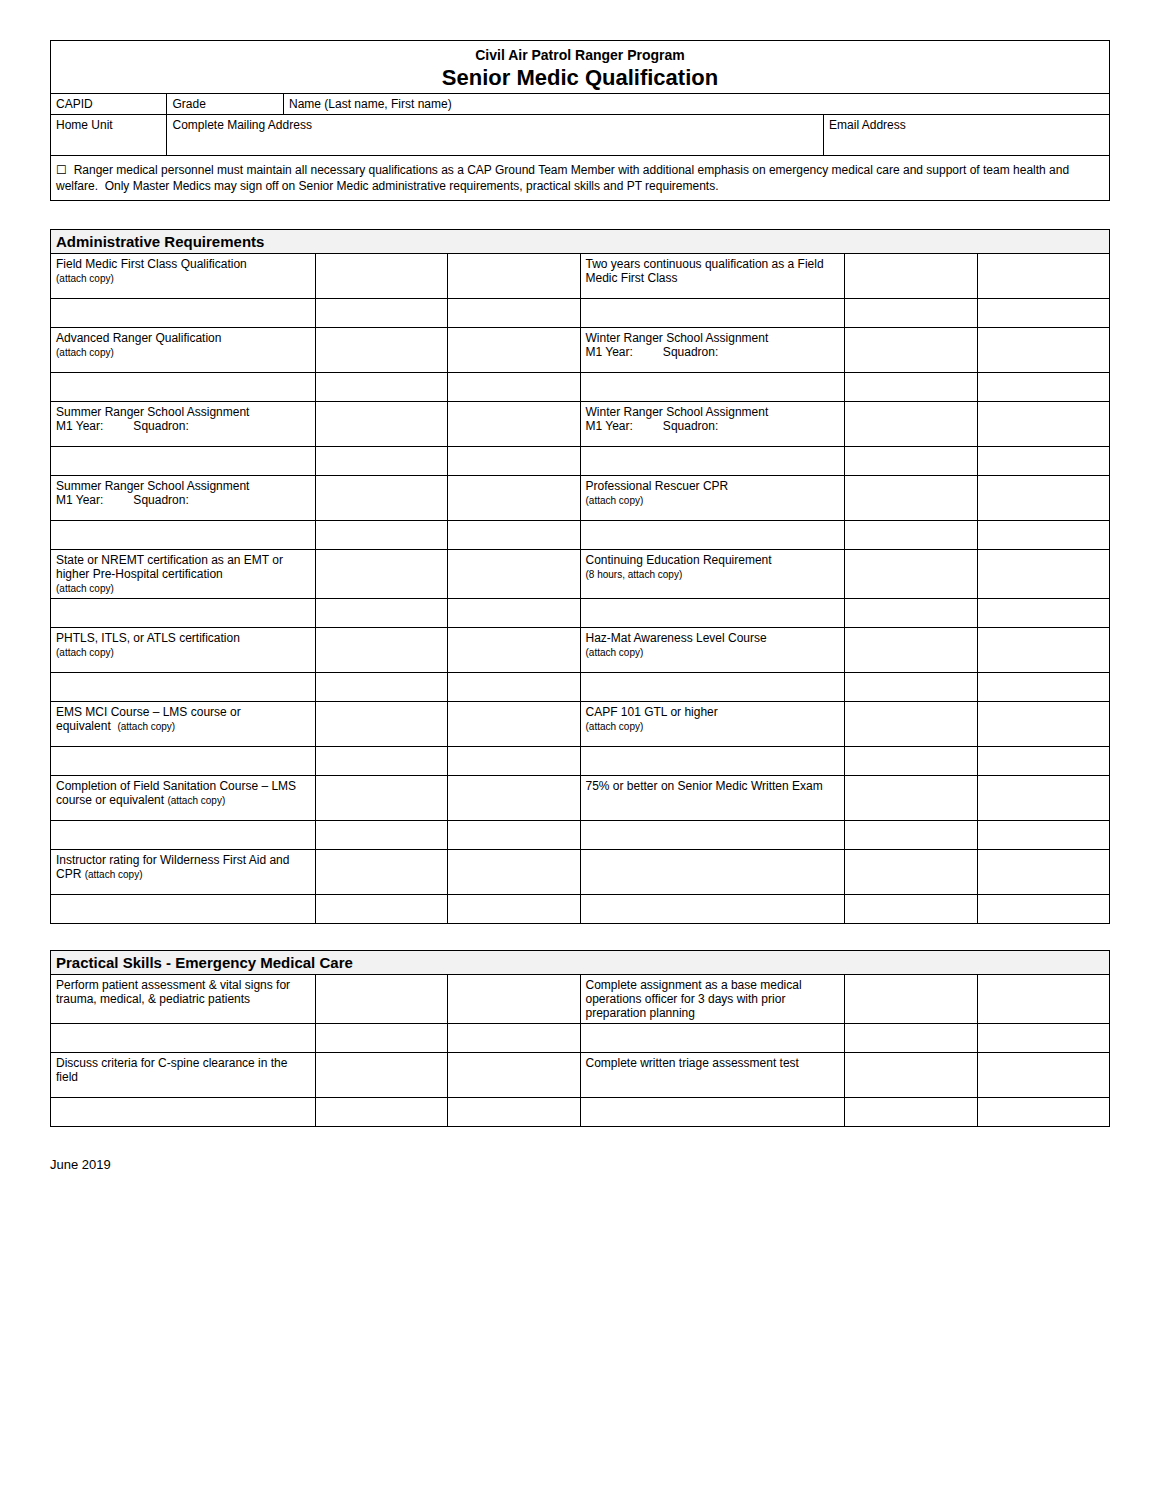| Civil Air Patrol Ranger Program Senior Medic Qualification |
| CAPID | Grade | Name (Last name, First name) |
| Home Unit | Complete Mailing Address | Email Address |
| ☐ Ranger medical personnel must maintain all necessary qualifications as a CAP Ground Team Member with additional emphasis on emergency medical care and support of team health and welfare. Only Master Medics may sign off on Senior Medic administrative requirements, practical skills and PT requirements. |
| Administrative Requirements |
| Field Medic First Class Qualification (attach copy) | | | Two years continuous qualification as a Field Medic First Class | | |
| Advanced Ranger Qualification (attach copy) | | | Winter Ranger School Assignment M1 Year: Squadron: | | |
| Summer Ranger School Assignment M1 Year: Squadron: | | | Winter Ranger School Assignment M1 Year: Squadron: | | |
| Summer Ranger School Assignment M1 Year: Squadron: | | | Professional Rescuer CPR (attach copy) | | |
| State or NREMT certification as an EMT or higher Pre-Hospital certification (attach copy) | | | Continuing Education Requirement (8 hours, attach copy) | | |
| PHTLS, ITLS, or ATLS certification (attach copy) | | | Haz-Mat Awareness Level Course (attach copy) | | |
| EMS MCI Course – LMS course or equivalent (attach copy) | | | CAPF 101 GTL or higher (attach copy) | | |
| Completion of Field Sanitation Course – LMS course or equivalent (attach copy) | | | 75% or better on Senior Medic Written Exam | | |
| Instructor rating for Wilderness First Aid and CPR (attach copy) | | | | | |
| Practical Skills - Emergency Medical Care |
| Perform patient assessment & vital signs for trauma, medical, & pediatric patients | | | Complete assignment as a base medical operations officer for 3 days with prior preparation planning | | |
| Discuss criteria for C-spine clearance in the field | | | Complete written triage assessment test | | |
June 2019